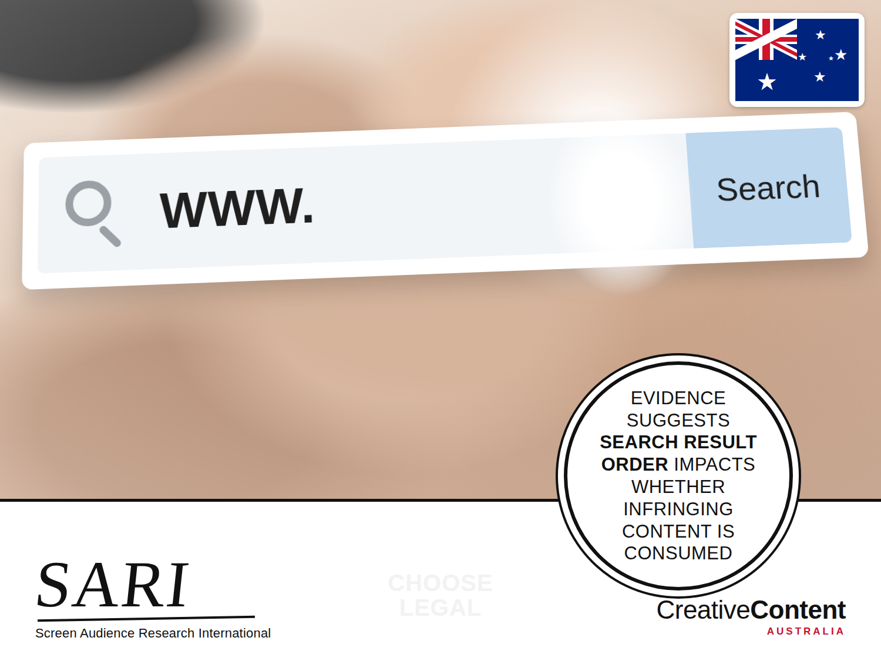WWW.
Search
Evidence suggests search result order impacts whether infringing content is consumed
SARI
Screen Audience Research International
CHOOSE
LEGAL
CreativeContent
AUSTRALIA